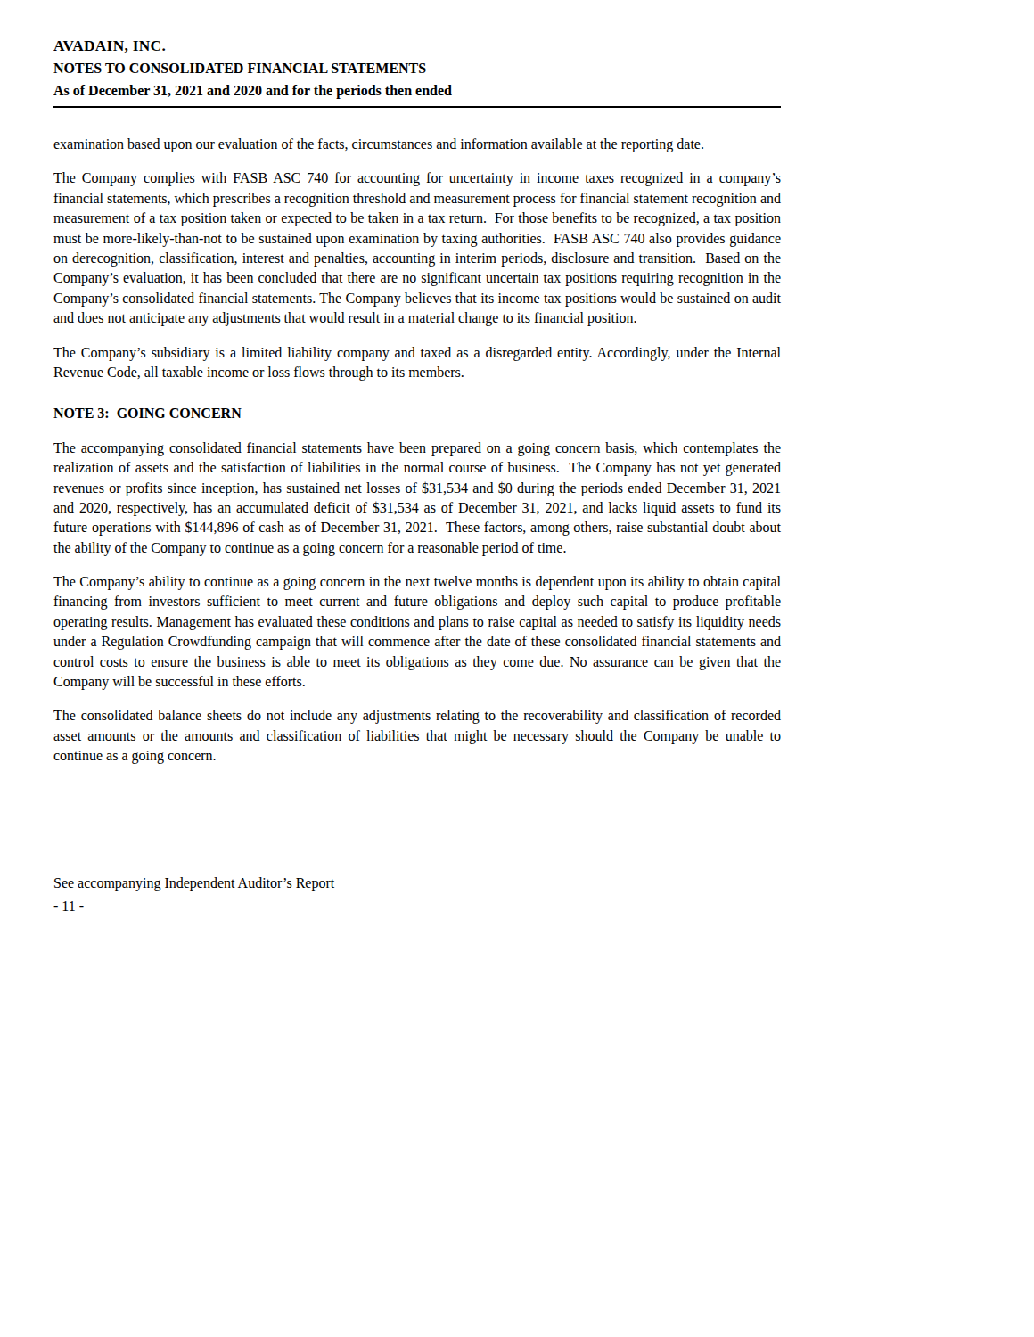AVADAIN, INC.
NOTES TO CONSOLIDATED FINANCIAL STATEMENTS
As of December 31, 2021 and 2020 and for the periods then ended
examination based upon our evaluation of the facts, circumstances and information available at the reporting date.
The Company complies with FASB ASC 740 for accounting for uncertainty in income taxes recognized in a company’s financial statements, which prescribes a recognition threshold and measurement process for financial statement recognition and measurement of a tax position taken or expected to be taken in a tax return. For those benefits to be recognized, a tax position must be more-likely-than-not to be sustained upon examination by taxing authorities. FASB ASC 740 also provides guidance on derecognition, classification, interest and penalties, accounting in interim periods, disclosure and transition. Based on the Company’s evaluation, it has been concluded that there are no significant uncertain tax positions requiring recognition in the Company’s consolidated financial statements. The Company believes that its income tax positions would be sustained on audit and does not anticipate any adjustments that would result in a material change to its financial position.
The Company’s subsidiary is a limited liability company and taxed as a disregarded entity. Accordingly, under the Internal Revenue Code, all taxable income or loss flows through to its members.
NOTE 3: GOING CONCERN
The accompanying consolidated financial statements have been prepared on a going concern basis, which contemplates the realization of assets and the satisfaction of liabilities in the normal course of business. The Company has not yet generated revenues or profits since inception, has sustained net losses of $31,534 and $0 during the periods ended December 31, 2021 and 2020, respectively, has an accumulated deficit of $31,534 as of December 31, 2021, and lacks liquid assets to fund its future operations with $144,896 of cash as of December 31, 2021. These factors, among others, raise substantial doubt about the ability of the Company to continue as a going concern for a reasonable period of time.
The Company’s ability to continue as a going concern in the next twelve months is dependent upon its ability to obtain capital financing from investors sufficient to meet current and future obligations and deploy such capital to produce profitable operating results. Management has evaluated these conditions and plans to raise capital as needed to satisfy its liquidity needs under a Regulation Crowdfunding campaign that will commence after the date of these consolidated financial statements and control costs to ensure the business is able to meet its obligations as they come due. No assurance can be given that the Company will be successful in these efforts.
The consolidated balance sheets do not include any adjustments relating to the recoverability and classification of recorded asset amounts or the amounts and classification of liabilities that might be necessary should the Company be unable to continue as a going concern.
See accompanying Independent Auditor’s Report
- 11 -